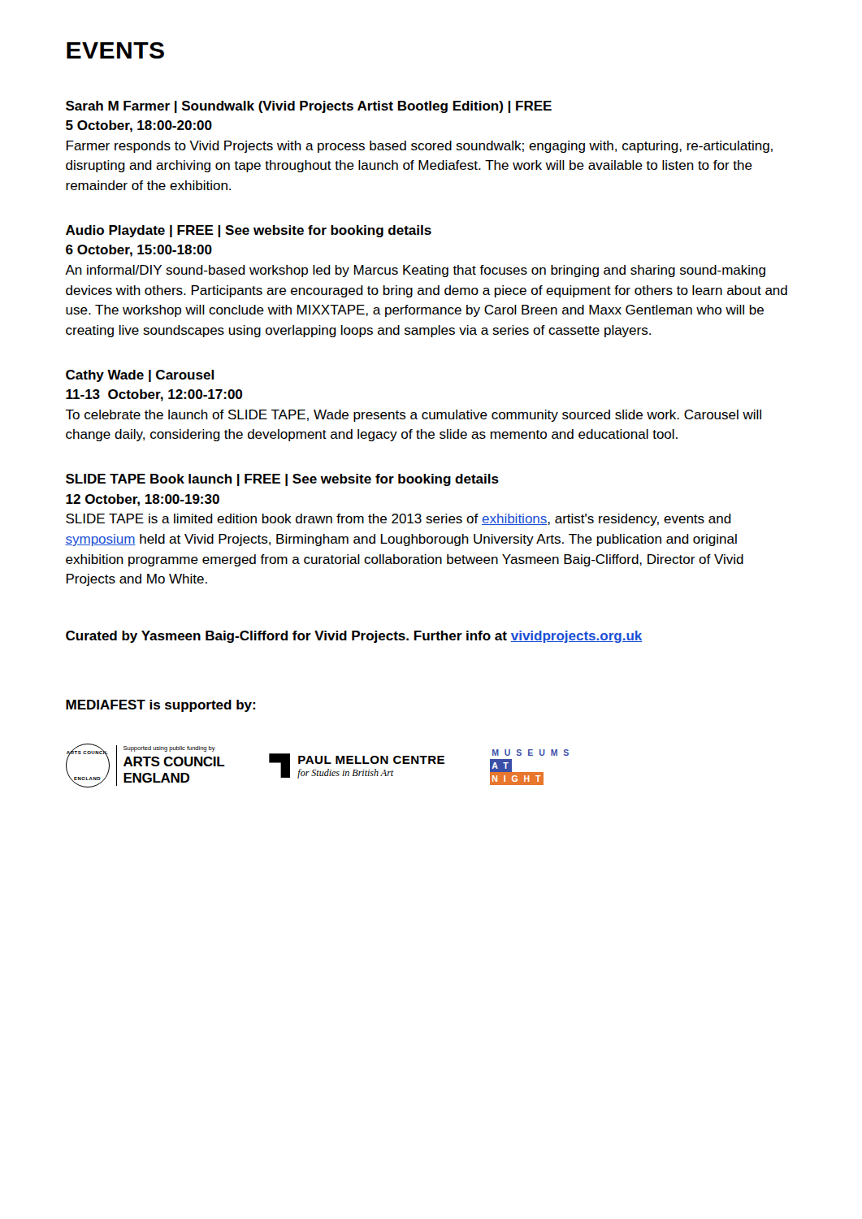EVENTS
Sarah M Farmer | Soundwalk (Vivid Projects Artist Bootleg Edition) | FREE
5 October, 18:00-20:00
Farmer responds to Vivid Projects with a process based scored soundwalk; engaging with, capturing, re-articulating, disrupting and archiving on tape throughout the launch of Mediafest. The work will be available to listen to for the remainder of the exhibition.
Audio Playdate | FREE | See website for booking details
6 October, 15:00-18:00
An informal/DIY sound-based workshop led by Marcus Keating that focuses on bringing and sharing sound-making devices with others. Participants are encouraged to bring and demo a piece of equipment for others to learn about and use. The workshop will conclude with MIXXTAPE, a performance by Carol Breen and Maxx Gentleman who will be creating live soundscapes using overlapping loops and samples via a series of cassette players.
Cathy Wade | Carousel
11-13 October, 12:00-17:00
To celebrate the launch of SLIDE TAPE, Wade presents a cumulative community sourced slide work. Carousel will change daily, considering the development and legacy of the slide as memento and educational tool.
SLIDE TAPE Book launch | FREE | See website for booking details
12 October, 18:00-19:30
SLIDE TAPE is a limited edition book drawn from the 2013 series of exhibitions, artist's residency, events and symposium held at Vivid Projects, Birmingham and Loughborough University Arts. The publication and original exhibition programme emerged from a curatorial collaboration between Yasmeen Baig-Clifford, Director of Vivid Projects and Mo White.
Curated by Yasmeen Baig-Clifford for Vivid Projects. Further info at vividprojects.org.uk
MEDIAFEST is supported by:
ARTS COUNCIL ENGLAND
Supported using public funding by
ARTS COUNCIL
ENGLAND
PAUL MELLON CENTRE
for Studies in British Art
M U S E U M S
A T
N I G H T